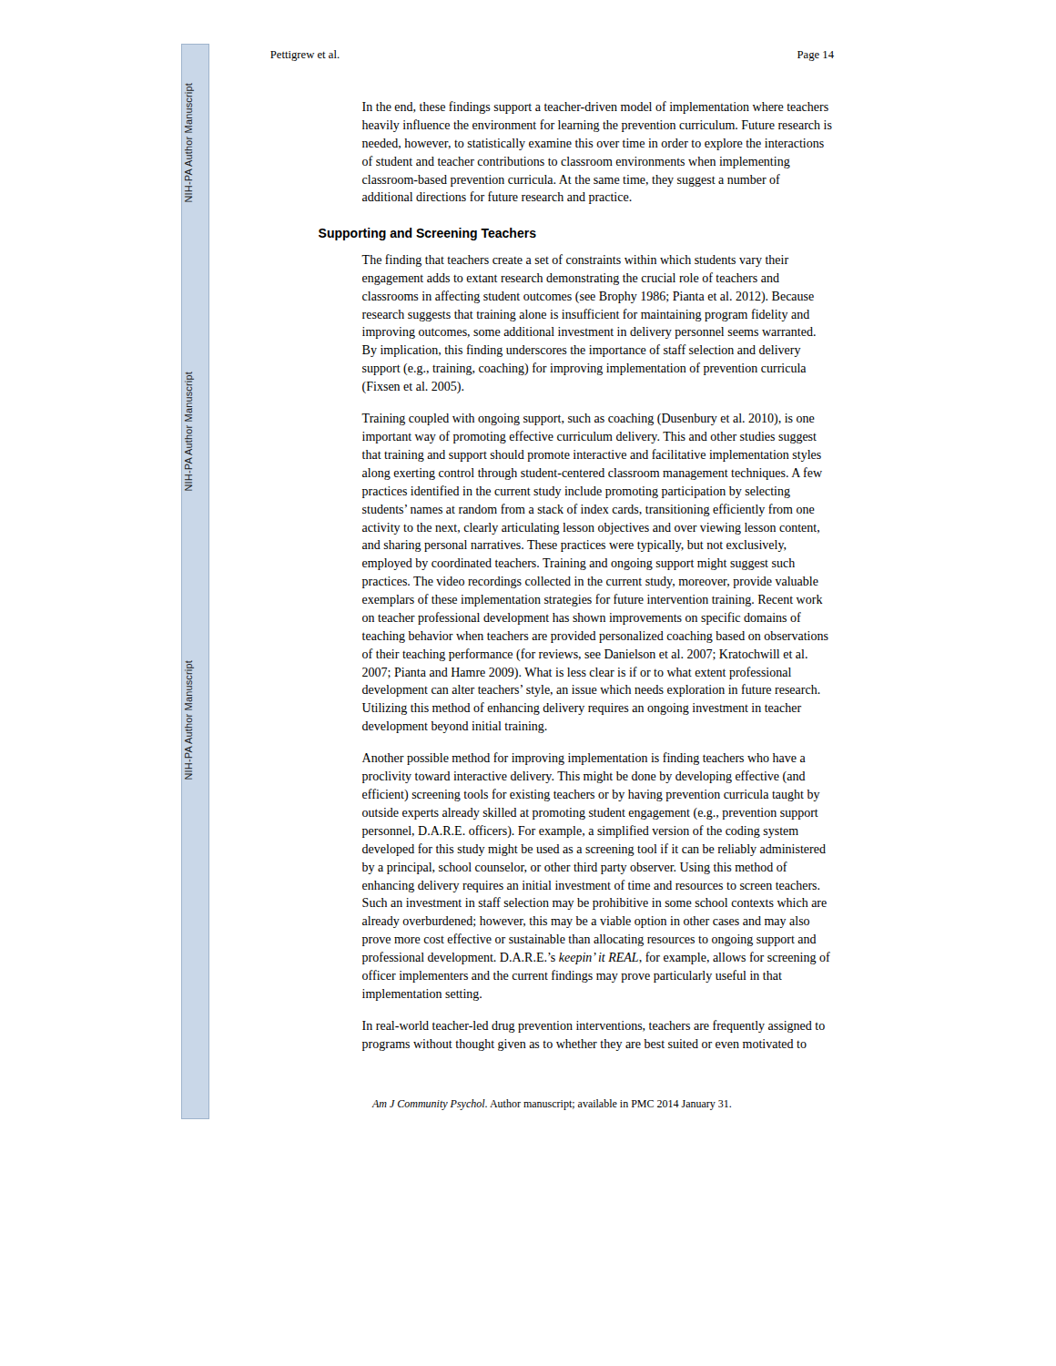NIH-PA Author Manuscript
NIH-PA Author Manuscript
NIH-PA Author Manuscript
Pettigrew et al. Page 14
In the end, these findings support a teacher-driven model of implementation where teachers heavily influence the environment for learning the prevention curriculum. Future research is needed, however, to statistically examine this over time in order to explore the interactions of student and teacher contributions to classroom environments when implementing classroom-based prevention curricula. At the same time, they suggest a number of additional directions for future research and practice.
Supporting and Screening Teachers
The finding that teachers create a set of constraints within which students vary their engagement adds to extant research demonstrating the crucial role of teachers and classrooms in affecting student outcomes (see Brophy 1986; Pianta et al. 2012). Because research suggests that training alone is insufficient for maintaining program fidelity and improving outcomes, some additional investment in delivery personnel seems warranted. By implication, this finding underscores the importance of staff selection and delivery support (e.g., training, coaching) for improving implementation of prevention curricula (Fixsen et al. 2005).
Training coupled with ongoing support, such as coaching (Dusenbury et al. 2010), is one important way of promoting effective curriculum delivery. This and other studies suggest that training and support should promote interactive and facilitative implementation styles along exerting control through student-centered classroom management techniques. A few practices identified in the current study include promoting participation by selecting students’ names at random from a stack of index cards, transitioning efficiently from one activity to the next, clearly articulating lesson objectives and over viewing lesson content, and sharing personal narratives. These practices were typically, but not exclusively, employed by coordinated teachers. Training and ongoing support might suggest such practices. The video recordings collected in the current study, moreover, provide valuable exemplars of these implementation strategies for future intervention training. Recent work on teacher professional development has shown improvements on specific domains of teaching behavior when teachers are provided personalized coaching based on observations of their teaching performance (for reviews, see Danielson et al. 2007; Kratochwill et al. 2007; Pianta and Hamre 2009). What is less clear is if or to what extent professional development can alter teachers’ style, an issue which needs exploration in future research. Utilizing this method of enhancing delivery requires an ongoing investment in teacher development beyond initial training.
Another possible method for improving implementation is finding teachers who have a proclivity toward interactive delivery. This might be done by developing effective (and efficient) screening tools for existing teachers or by having prevention curricula taught by outside experts already skilled at promoting student engagement (e.g., prevention support personnel, D.A.R.E. officers). For example, a simplified version of the coding system developed for this study might be used as a screening tool if it can be reliably administered by a principal, school counselor, or other third party observer. Using this method of enhancing delivery requires an initial investment of time and resources to screen teachers. Such an investment in staff selection may be prohibitive in some school contexts which are already overburdened; however, this may be a viable option in other cases and may also prove more cost effective or sustainable than allocating resources to ongoing support and professional development. D.A.R.E.’s keepin’ it REAL, for example, allows for screening of officer implementers and the current findings may prove particularly useful in that implementation setting.
In real-world teacher-led drug prevention interventions, teachers are frequently assigned to programs without thought given as to whether they are best suited or even motivated to
Am J Community Psychol. Author manuscript; available in PMC 2014 January 31.